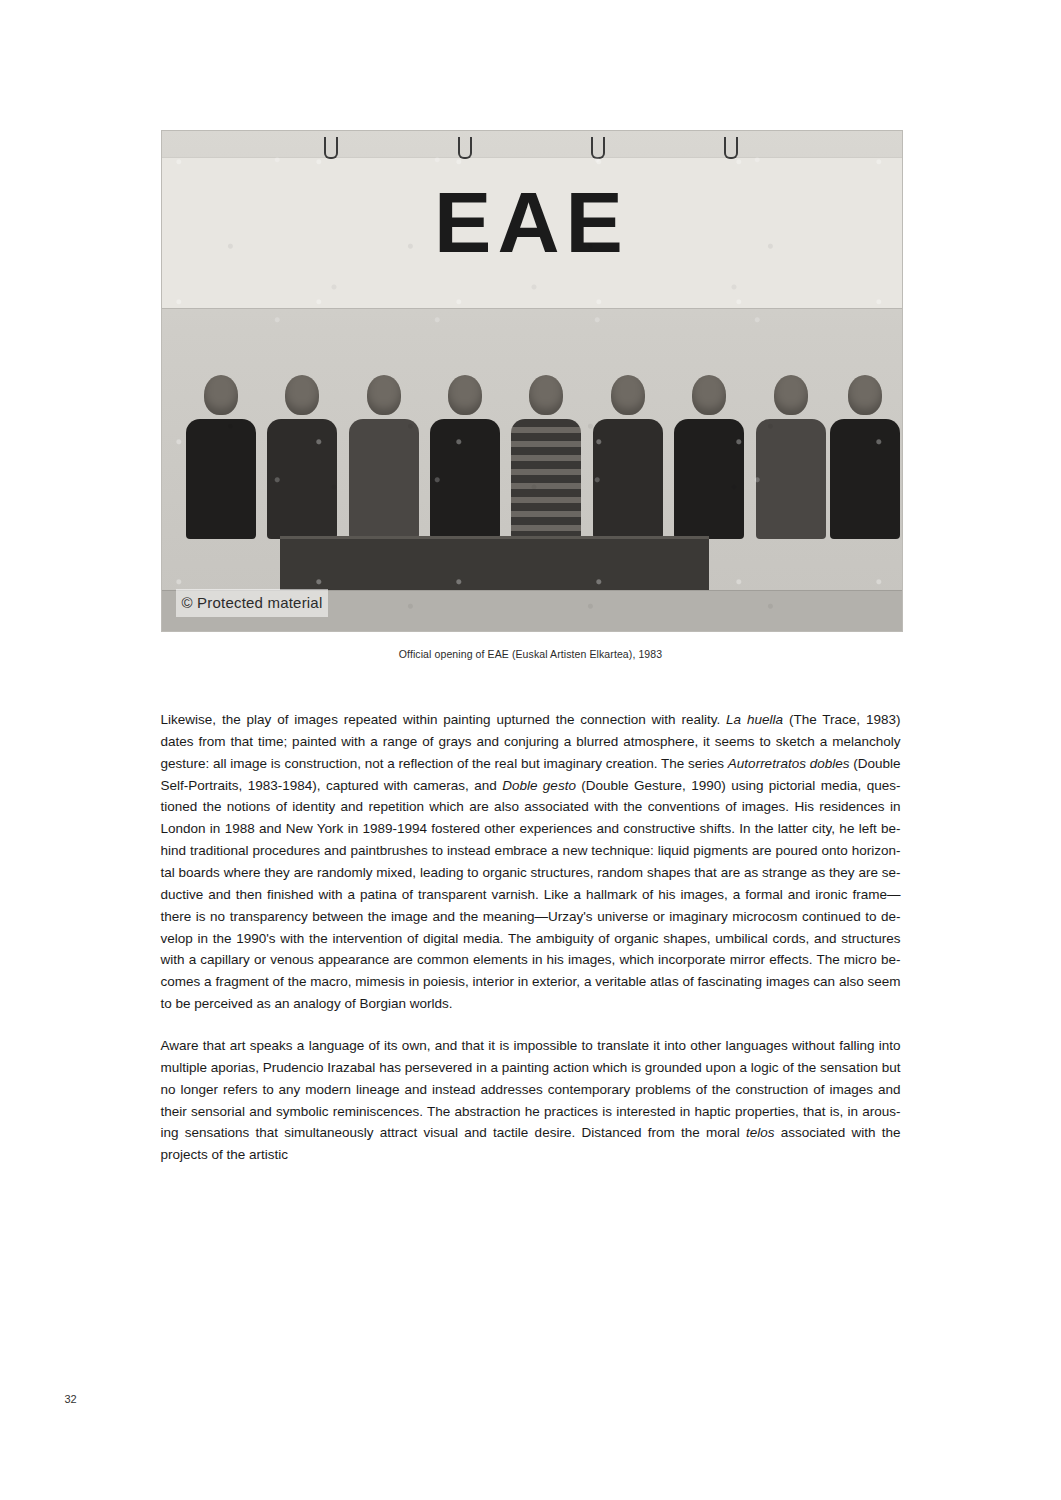EAE
© Protected material
Official opening of EAE (Euskal Artisten Elkartea), 1983
Likewise, the play of images repeated within painting upturned the connection with reality. La huella (The Trace, 1983) dates from that time; painted with a range of grays and conjuring a blurred atmosphere, it seems to sketch a melancholy gesture: all image is construction, not a reflection of the real but imaginary creation. The series Autorretratos dobles (Double Self-Portraits, 1983-1984), captured with cameras, and Doble gesto (Double Gesture, 1990) using pictorial media, questioned the notions of identity and repetition which are also associated with the conventions of images. His residences in London in 1988 and New York in 1989-1994 fostered other experiences and constructive shifts. In the latter city, he left behind traditional procedures and paintbrushes to instead embrace a new technique: liquid pigments are poured onto horizontal boards where they are randomly mixed, leading to organic structures, random shapes that are as strange as they are seductive and then finished with a patina of transparent varnish. Like a hallmark of his images, a formal and ironic frame—there is no transparency between the image and the meaning—Urzay's universe or imaginary microcosm continued to develop in the 1990's with the intervention of digital media. The ambiguity of organic shapes, umbilical cords, and structures with a capillary or venous appearance are common elements in his images, which incorporate mirror effects. The micro becomes a fragment of the macro, mimesis in poiesis, interior in exterior, a veritable atlas of fascinating images can also seem to be perceived as an analogy of Borgian worlds.
Aware that art speaks a language of its own, and that it is impossible to translate it into other languages without falling into multiple aporias, Prudencio Irazabal has persevered in a painting action which is grounded upon a logic of the sensation but no longer refers to any modern lineage and instead addresses contemporary problems of the construction of images and their sensorial and symbolic reminiscences. The abstraction he practices is interested in haptic properties, that is, in arousing sensations that simultaneously attract visual and tactile desire. Distanced from the moral telos associated with the projects of the artistic
32